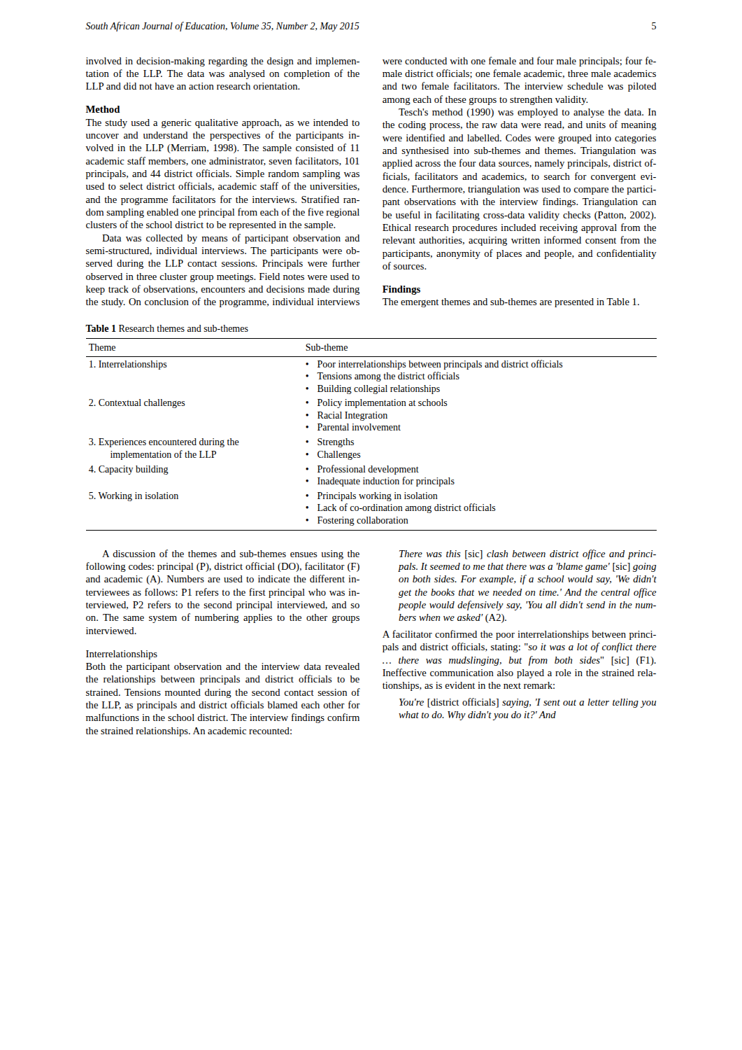South African Journal of Education, Volume 35, Number 2, May 2015 5
involved in decision-making regarding the design and implementation of the LLP. The data was analysed on completion of the LLP and did not have an action research orientation.
Method
The study used a generic qualitative approach, as we intended to uncover and understand the perspectives of the participants involved in the LLP (Merriam, 1998). The sample consisted of 11 academic staff members, one administrator, seven facilitators, 101 principals, and 44 district officials. Simple random sampling was used to select district officials, academic staff of the universities, and the programme facilitators for the interviews. Stratified random sampling enabled one principal from each of the five regional clusters of the school district to be represented in the sample.
Data was collected by means of participant observation and semi-structured, individual interviews. The participants were observed during the LLP contact sessions. Principals were further observed in three cluster group meetings. Field notes were used to keep track of observations, encounters and decisions made during the study. On conclusion of the programme, individual interviews were conducted with one female and four male principals; four female district officials; one female academic, three male academics and two female facilitators. The interview schedule was piloted among each of these groups to strengthen validity.
Tesch's method (1990) was employed to analyse the data. In the coding process, the raw data were read, and units of meaning were identified and labelled. Codes were grouped into categories and synthesised into sub-themes and themes. Triangulation was applied across the four data sources, namely principals, district officials, facilitators and academics, to search for convergent evidence. Furthermore, triangulation was used to compare the participant observations with the interview findings. Triangulation can be useful in facilitating cross-data validity checks (Patton, 2002). Ethical research procedures included receiving approval from the relevant authorities, acquiring written informed consent from the participants, anonymity of places and people, and confidentiality of sources.
Findings
The emergent themes and sub-themes are presented in Table 1.
Table 1 Research themes and sub-themes
| Theme | Sub-theme |
| --- | --- |
| 1. Interrelationships | Poor interrelationships between principals and district officials Tensions among the district officials Building collegial relationships |
| 2. Contextual challenges | Policy implementation at schools Racial Integration Parental involvement |
| 3. Experiences encountered during the implementation of the LLP | Strengths Challenges |
| 4. Capacity building | Professional development Inadequate induction for principals |
| 5. Working in isolation | Principals working in isolation Lack of co-ordination among district officials Fostering collaboration |
A discussion of the themes and sub-themes ensues using the following codes: principal (P), district official (DO), facilitator (F) and academic (A). Numbers are used to indicate the different interviewees as follows: P1 refers to the first principal who was interviewed, P2 refers to the second principal interviewed, and so on. The same system of numbering applies to the other groups interviewed.
Interrelationships
Both the participant observation and the interview data revealed the relationships between principals and district officials to be strained. Tensions mounted during the second contact session of the LLP, as principals and district officials blamed each other for malfunctions in the school district. The interview findings confirm the strained relationships. An academic recounted:
There was this [sic] clash between district office and principals. It seemed to me that there was a 'blame game' [sic] going on both sides. For example, if a school would say, 'We didn't get the books that we needed on time.' And the central office people would defensively say, 'You all didn't send in the numbers when we asked' (A2).
A facilitator confirmed the poor interrelationships between principals and district officials, stating: "so it was a lot of conflict there … there was mudslinging, but from both sides" [sic] (F1). Ineffective communication also played a role in the strained relationships, as is evident in the next remark:
You're [district officials] saying, 'I sent out a letter telling you what to do. Why didn't you do it?' And